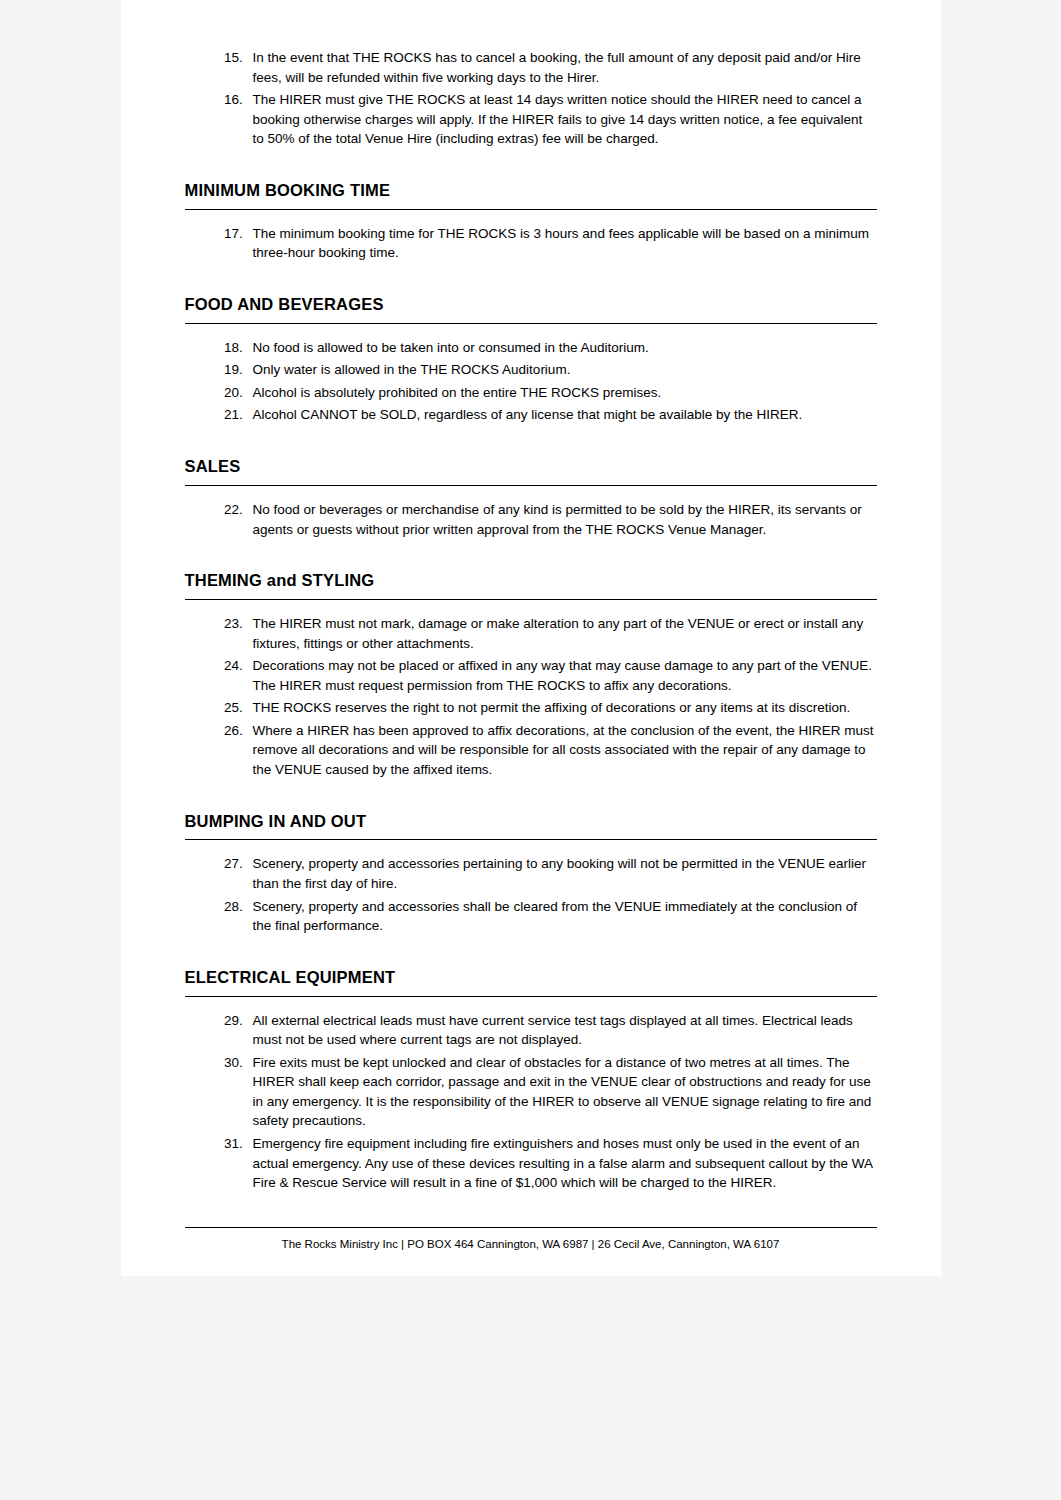In the event that THE ROCKS has to cancel a booking, the full amount of any deposit paid and/or Hire fees, will be refunded within five working days to the Hirer.
The HIRER must give THE ROCKS at least 14 days written notice should the HIRER need to cancel a booking otherwise charges will apply. If the HIRER fails to give 14 days written notice, a fee equivalent to 50% of the total Venue Hire (including extras) fee will be charged.
MINIMUM BOOKING TIME
The minimum booking time for THE ROCKS is 3 hours and fees applicable will be based on a minimum three-hour booking time.
FOOD AND BEVERAGES
No food is allowed to be taken into or consumed in the Auditorium.
Only water is allowed in the THE ROCKS Auditorium.
Alcohol is absolutely prohibited on the entire THE ROCKS premises.
Alcohol CANNOT be SOLD, regardless of any license that might be available by the HIRER.
SALES
No food or beverages or merchandise of any kind is permitted to be sold by the HIRER, its servants or agents or guests without prior written approval from the THE ROCKS Venue Manager.
THEMING and STYLING
The HIRER must not mark, damage or make alteration to any part of the VENUE or erect or install any fixtures, fittings or other attachments.
Decorations may not be placed or affixed in any way that may cause damage to any part of the VENUE. The HIRER must request permission from THE ROCKS to affix any decorations.
THE ROCKS reserves the right to not permit the affixing of decorations or any items at its discretion.
Where a HIRER has been approved to affix decorations, at the conclusion of the event, the HIRER must remove all decorations and will be responsible for all costs associated with the repair of any damage to the VENUE caused by the affixed items.
BUMPING IN AND OUT
Scenery, property and accessories pertaining to any booking will not be permitted in the VENUE earlier than the first day of hire.
Scenery, property and accessories shall be cleared from the VENUE immediately at the conclusion of the final performance.
ELECTRICAL EQUIPMENT
All external electrical leads must have current service test tags displayed at all times. Electrical leads must not be used where current tags are not displayed.
Fire exits must be kept unlocked and clear of obstacles for a distance of two metres at all times. The HIRER shall keep each corridor, passage and exit in the VENUE clear of obstructions and ready for use in any emergency. It is the responsibility of the HIRER to observe all VENUE signage relating to fire and safety precautions.
Emergency fire equipment including fire extinguishers and hoses must only be used in the event of an actual emergency. Any use of these devices resulting in a false alarm and subsequent callout by the WA Fire & Rescue Service will result in a fine of $1,000 which will be charged to the HIRER.
The Rocks Ministry Inc | PO BOX 464 Cannington, WA 6987 | 26 Cecil Ave, Cannington, WA 6107